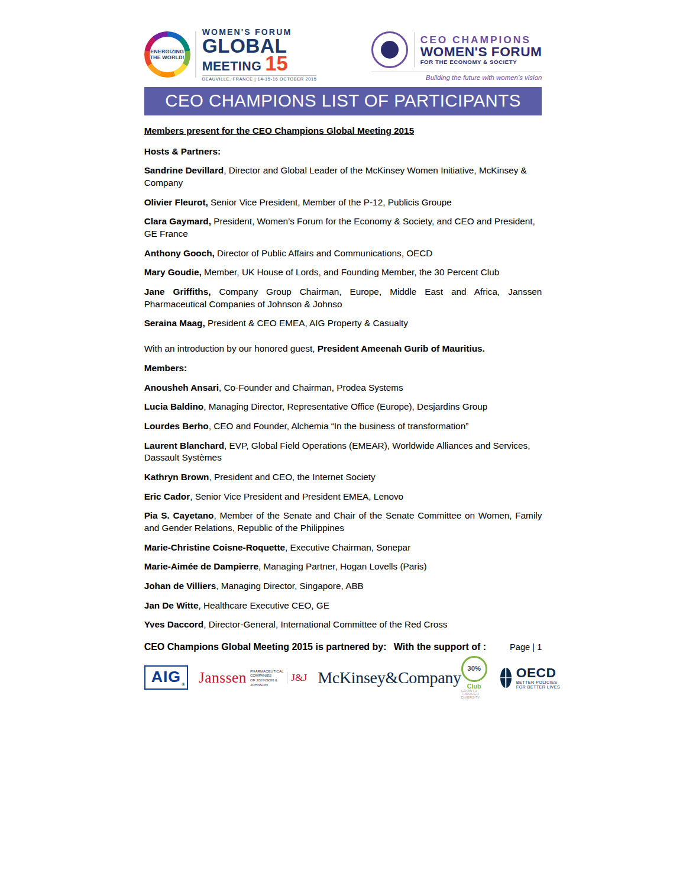WOMEN'S FORUM
GLOBAL
MEETING 15
DEAUVILLE, FRANCE | 14-15-16 OCTOBER 2015
CEO CHAMPIONS
WOMEN'S FORUM
FOR THE ECONOMY & SOCIETY
Building the future with women's vision
CEO CHAMPIONS LIST OF PARTICIPANTS
Members present for the CEO Champions Global Meeting 2015
Hosts & Partners:
Sandrine Devillard, Director and Global Leader of the McKinsey Women Initiative, McKinsey & Company
Olivier Fleurot, Senior Vice President, Member of the P-12, Publicis Groupe
Clara Gaymard, President, Women’s Forum for the Economy & Society, and CEO and President, GE France
Anthony Gooch, Director of Public Affairs and Communications, OECD
Mary Goudie, Member, UK House of Lords, and Founding Member, the 30 Percent Club
Jane Griffiths, Company Group Chairman, Europe, Middle East and Africa, Janssen Pharmaceutical Companies of Johnson & Johnso
Seraina Maag, President & CEO EMEA, AIG Property & Casualty
With an introduction by our honored guest, President Ameenah Gurib of Mauritius.
Members:
Anousheh Ansari, Co-Founder and Chairman, Prodea Systems
Lucia Baldino, Managing Director, Representative Office (Europe), Desjardins Group
Lourdes Berho, CEO and Founder, Alchemia “In the business of transformation”
Laurent Blanchard, EVP, Global Field Operations (EMEAR), Worldwide Alliances and Services, Dassault Systèmes
Kathryn Brown, President and CEO, the Internet Society
Eric Cador, Senior Vice President and President EMEA, Lenovo
Pia S. Cayetano, Member of the Senate and Chair of the Senate Committee on Women, Family and Gender Relations, Republic of the Philippines
Marie-Christine Coisne-Roquette, Executive Chairman, Sonepar
Marie-Aimée de Dampierre, Managing Partner, Hogan Lovells (Paris)
Johan de Villiers, Managing Director, Singapore, ABB
Jan De Witte, Healthcare Executive CEO, GE
Yves Daccord, Director-General, International Committee of the Red Cross
CEO Champions Global Meeting 2015 is partnered by:
With the support of :
Page | 1
AIG®
Janssen
PHARMACEUTICAL COMPANIES
OF JOHNSON & JOHNSON
J&J
McKinsey&Company
30%
Club
GROWTH THROUGH DIVERSITY
OECD
BETTER POLICIES FOR BETTER LIVES